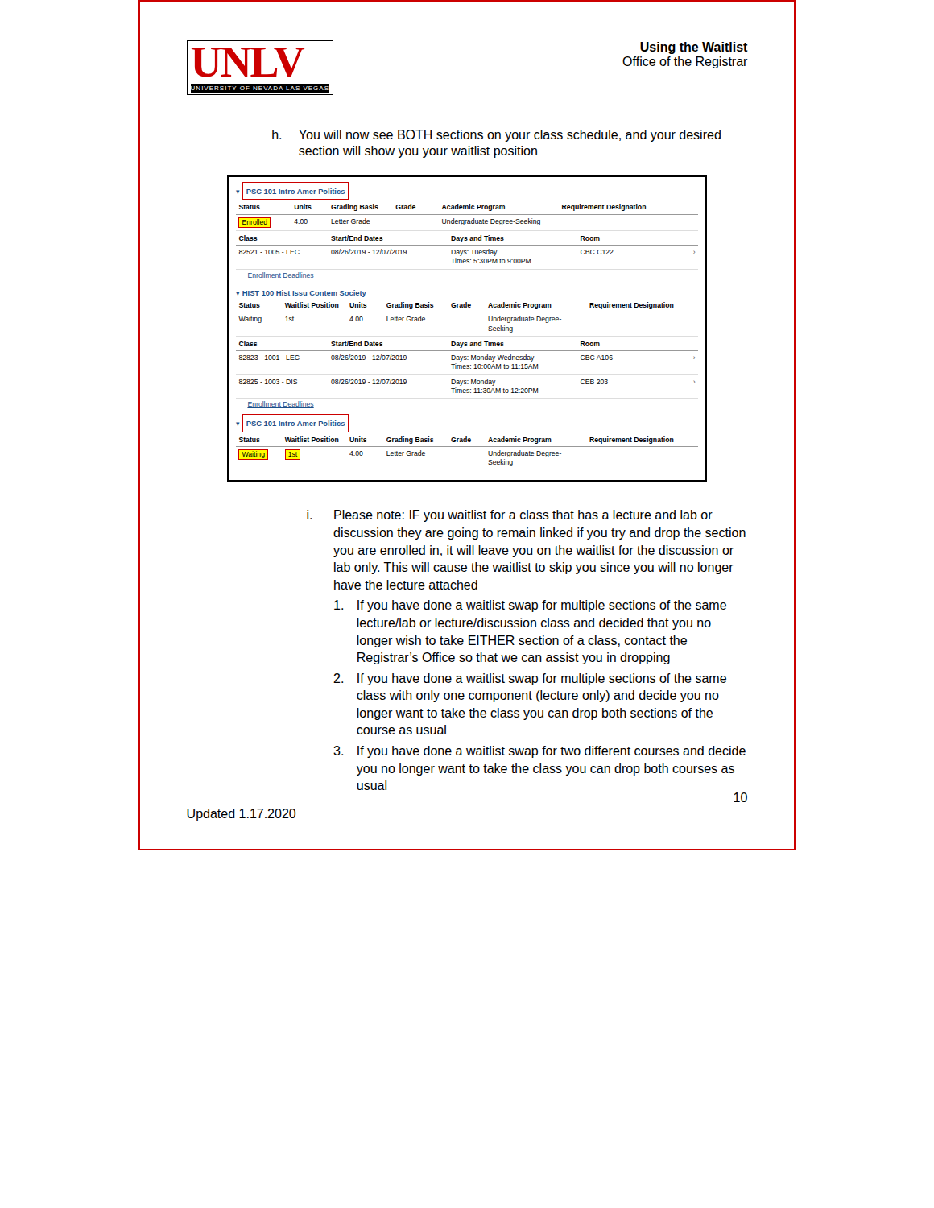UNLV
UNIVERSITY OF NEVADA LAS VEGAS
Using the Waitlist
Office of the Registrar
h.
You will now see BOTH sections on your class schedule, and your desired section will show you your waitlist position
▾ PSC 101 Intro Amer Politics
| Status | Units | Grading Basis | Grade | Academic Program | Requirement Designation |
| --- | --- | --- | --- | --- | --- |
| Enrolled | 4.00 | Letter Grade | | Undergraduate Degree-Seeking | |
| Class | Start/End Dates | Days and Times | Room |
| --- | --- | --- | --- |
| 82521 - 1005 - LEC | 08/26/2019 - 12/07/2019 | Days: Tuesday Times: 5:30PM to 9:00PM | CBC C122 › |
Enrollment Deadlines
▾ HIST 100 Hist Issu Contem Society
| Status | Waitlist Position | Units | Grading Basis | Grade | Academic Program | Requirement Designation |
| --- | --- | --- | --- | --- | --- | --- |
| Waiting | 1st | 4.00 | Letter Grade | | Undergraduate Degree-Seeking | |
| Class | Start/End Dates | Days and Times | Room |
| --- | --- | --- | --- |
| 82823 - 1001 - LEC | 08/26/2019 - 12/07/2019 | Days: Monday Wednesday Times: 10:00AM to 11:15AM | CBC A106 › |
| 82825 - 1003 - DIS | 08/26/2019 - 12/07/2019 | Days: Monday Times: 11:30AM to 12:20PM | CEB 203 › |
Enrollment Deadlines
▾ PSC 101 Intro Amer Politics
| Status | Waitlist Position | Units | Grading Basis | Grade | Academic Program | Requirement Designation |
| --- | --- | --- | --- | --- | --- | --- |
| Waiting | 1st | 4.00 | Letter Grade | | Undergraduate Degree-Seeking | |
i.
Please note: IF you waitlist for a class that has a lecture and lab or discussion they are going to remain linked if you try and drop the section you are enrolled in, it will leave you on the waitlist for the discussion or lab only. This will cause the waitlist to skip you since you will no longer have the lecture attached
1. If you have done a waitlist swap for multiple sections of the same lecture/lab or lecture/discussion class and decided that you no longer wish to take EITHER section of a class, contact the Registrar’s Office so that we can assist you in dropping
2. If you have done a waitlist swap for multiple sections of the same class with only one component (lecture only) and decide you no longer want to take the class you can drop both sections of the course as usual
3. If you have done a waitlist swap for two different courses and decide you no longer want to take the class you can drop both courses as usual
10
Updated 1.17.2020